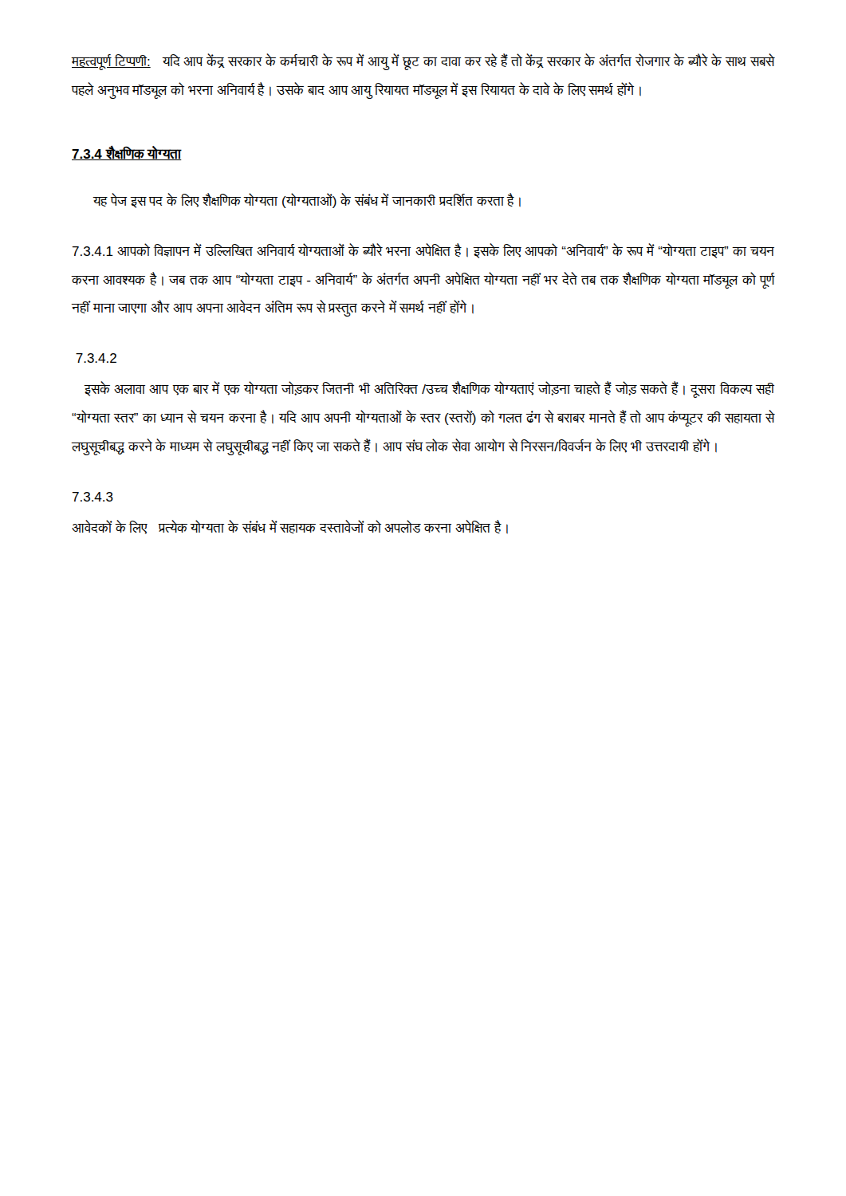महत्वपूर्ण टिप्पणी: यदि आप केंद्र सरकार के कर्मचारी के रूप में आयु में छूट का दावा कर रहे हैं तो केंद्र सरकार के अंतर्गत रोजगार के ब्यौरे के साथ सबसे पहले अनुभव मॉड्यूल को भरना अनिवार्य है। उसके बाद आप आयु रियायत मॉड्यूल में इस रियायत के दावे के लिए समर्थ होंगे।
7.3.4 शैक्षणिक योग्यता
यह पेज इस पद के लिए शैक्षणिक योग्यता (योग्यताओं) के संबंध में जानकारी प्रदर्शित करता है।
7.3.4.1 आपको विज्ञापन में उल्लिखित अनिवार्य योग्यताओं के ब्यौरे भरना अपेक्षित है। इसके लिए आपको “अनिवार्य” के रूप में “योग्यता टाइप” का चयन करना आवश्यक है। जब तक आप “योग्यता टाइप - अनिवार्य” के अंतर्गत अपनी अपेक्षित योग्यता नहीं भर देते तब तक शैक्षणिक योग्यता मॉड्यूल को पूर्ण नहीं माना जाएगा और आप अपना आवेदन अंतिम रूप से प्रस्तुत करने में समर्थ नहीं होंगे।
7.3.4.2
इसके अलावा आप एक बार में एक योग्यता जोड़कर जितनी भी अतिरिक्त /उच्च शैक्षणिक योग्यताएं जोड़ना चाहते हैं जोड़ सकते हैं। दूसरा विकल्प सही “योग्यता स्तर” का ध्यान से चयन करना है। यदि आप अपनी योग्यताओं के स्तर (स्तरों) को गलत ढंग से बराबर मानते हैं तो आप कंप्यूटर की सहायता से लघुसूचीबद्ध करने के माध्यम से लघुसूचीबद्ध नहीं किए जा सकते हैं। आप संघ लोक सेवा आयोग से निरसन/विवर्जन के लिए भी उत्तरदायी होंगे।
7.3.4.3
आवेदकों के लिए प्रत्येक योग्यता के संबंध में सहायक दस्तावेजों को अपलोड करना अपेक्षित है।